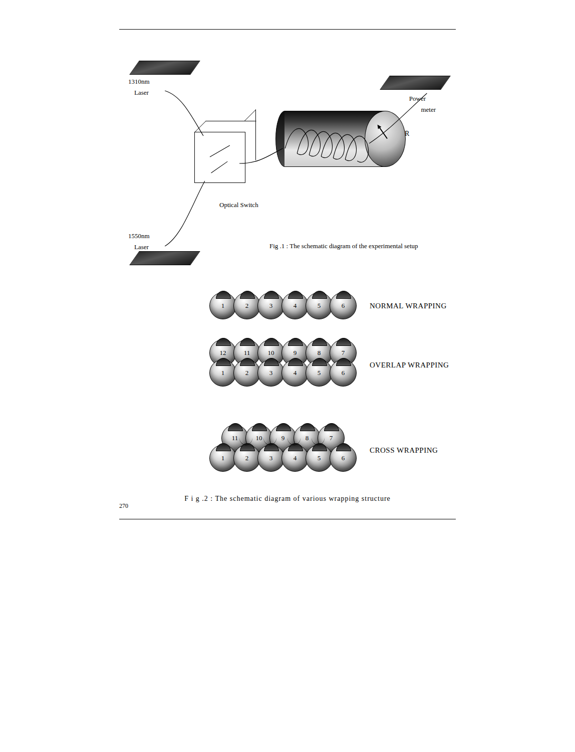1310nm
Laser
1550nm
Laser
Power
meter
Optical Switch
R
Fig .1 : The schematic diagram of the experimental setup
1
2
3
4
5
6
NORMAL WRAPPING
12
11
10
9
8
7
1
2
3
4
5
6
OVERLAP WRAPPING
11
10
9
8
7
1
2
3
4
5
6
CROSS WRAPPING
F i g .2 : The schematic diagram of various wrapping structure
270